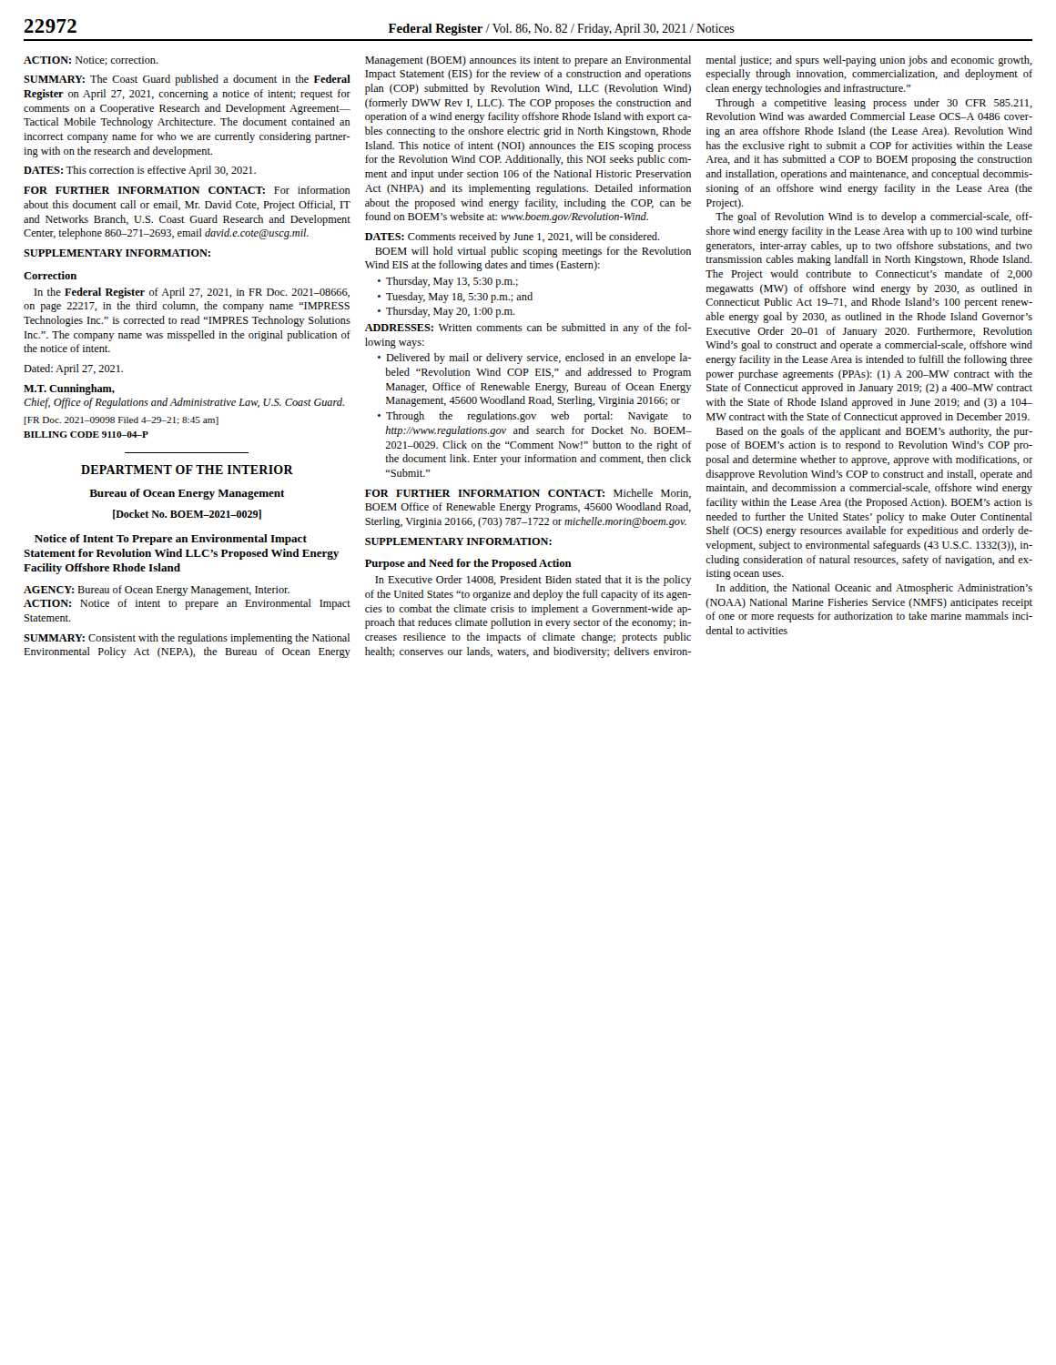22972
Federal Register / Vol. 86, No. 82 / Friday, April 30, 2021 / Notices
Action: Notice; correction.
Summary: The Coast Guard published a document in the Federal Register on April 27, 2021, concerning a notice of intent; request for comments on a Cooperative Research and Development Agreement—Tactical Mobile Technology Architecture. The document contained an incorrect company name for who we are currently considering partnering with on the research and development.
Dates: This correction is effective April 30, 2021.
For Further Information Contact: For information about this document call or email, Mr. David Cote, Project Official, IT and Networks Branch, U.S. Coast Guard Research and Development Center, telephone 860–271–2693, email david.e.cote@uscg.mil.
Supplementary Information:
Correction
In the Federal Register of April 27, 2021, in FR Doc. 2021–08666, on page 22217, in the third column, the company name “IMPRESS Technologies Inc.” is corrected to read “IMPRES Technology Solutions Inc.”. The company name was misspelled in the original publication of the notice of intent.
Dated: April 27, 2021.
M.T. Cunningham,
Chief, Office of Regulations and Administrative Law, U.S. Coast Guard.
[FR Doc. 2021–09098 Filed 4–29–21; 8:45 am]
BILLING CODE 9110–04–P
Department of the Interior
Bureau of Ocean Energy Management
[Docket No. BOEM–2021–0029]
Notice of Intent To Prepare an Environmental Impact Statement for Revolution Wind LLC’s Proposed Wind Energy Facility Offshore Rhode Island
Agency: Bureau of Ocean Energy Management, Interior.
Action: Notice of intent to prepare an Environmental Impact Statement.
Summary: Consistent with the regulations implementing the National Environmental Policy Act (NEPA), the Bureau of Ocean Energy Management (BOEM) announces its intent to prepare an Environmental Impact Statement (EIS) for the review of a construction and operations plan (COP) submitted by Revolution Wind, LLC (Revolution Wind) (formerly DWW Rev I, LLC). The COP proposes the construction and operation of a wind energy facility offshore Rhode Island with export cables connecting to the onshore electric grid in North Kingstown, Rhode Island. This notice of intent (NOI) announces the EIS scoping process for the Revolution Wind COP. Additionally, this NOI seeks public comment and input under section 106 of the National Historic Preservation Act (NHPA) and its implementing regulations. Detailed information about the proposed wind energy facility, including the COP, can be found on BOEM’s website at: www.boem.gov/Revolution-Wind.
Dates: Comments received by June 1, 2021, will be considered.
BOEM will hold virtual public scoping meetings for the Revolution Wind EIS at the following dates and times (Eastern):
Thursday, May 13, 5:30 p.m.;
Tuesday, May 18, 5:30 p.m.; and
Thursday, May 20, 1:00 p.m.
Addresses: Written comments can be submitted in any of the following ways:
Delivered by mail or delivery service, enclosed in an envelope labeled “Revolution Wind COP EIS,” and addressed to Program Manager, Office of Renewable Energy, Bureau of Ocean Energy Management, 45600 Woodland Road, Sterling, Virginia 20166; or
Through the regulations.gov web portal: Navigate to http://www.regulations.gov and search for Docket No. BOEM–2021–0029. Click on the “Comment Now!” button to the right of the document link. Enter your information and comment, then click “Submit.”
For Further Information Contact: Michelle Morin, BOEM Office of Renewable Energy Programs, 45600 Woodland Road, Sterling, Virginia 20166, (703) 787–1722 or michelle.morin@boem.gov.
Supplementary Information:
Purpose and Need for the Proposed Action
In Executive Order 14008, President Biden stated that it is the policy of the United States “to organize and deploy the full capacity of its agencies to combat the climate crisis to implement a Government-wide approach that reduces climate pollution in every sector of the economy; increases resilience to the impacts of climate change; protects public health; conserves our lands, waters, and biodiversity; delivers environmental justice; and spurs well-paying union jobs and economic growth, especially through innovation, commercialization, and deployment of clean energy technologies and infrastructure.”
Through a competitive leasing process under 30 CFR 585.211, Revolution Wind was awarded Commercial Lease OCS–A 0486 covering an area offshore Rhode Island (the Lease Area). Revolution Wind has the exclusive right to submit a COP for activities within the Lease Area, and it has submitted a COP to BOEM proposing the construction and installation, operations and maintenance, and conceptual decommissioning of an offshore wind energy facility in the Lease Area (the Project).
The goal of Revolution Wind is to develop a commercial-scale, offshore wind energy facility in the Lease Area with up to 100 wind turbine generators, inter-array cables, up to two offshore substations, and two transmission cables making landfall in North Kingstown, Rhode Island. The Project would contribute to Connecticut’s mandate of 2,000 megawatts (MW) of offshore wind energy by 2030, as outlined in Connecticut Public Act 19–71, and Rhode Island’s 100 percent renewable energy goal by 2030, as outlined in the Rhode Island Governor’s Executive Order 20–01 of January 2020. Furthermore, Revolution Wind’s goal to construct and operate a commercial-scale, offshore wind energy facility in the Lease Area is intended to fulfill the following three power purchase agreements (PPAs): (1) A 200–MW contract with the State of Connecticut approved in January 2019; (2) a 400–MW contract with the State of Rhode Island approved in June 2019; and (3) a 104–MW contract with the State of Connecticut approved in December 2019.
Based on the goals of the applicant and BOEM’s authority, the purpose of BOEM’s action is to respond to Revolution Wind’s COP proposal and determine whether to approve, approve with modifications, or disapprove Revolution Wind’s COP to construct and install, operate and maintain, and decommission a commercial-scale, offshore wind energy facility within the Lease Area (the Proposed Action). BOEM’s action is needed to further the United States’ policy to make Outer Continental Shelf (OCS) energy resources available for expeditious and orderly development, subject to environmental safeguards (43 U.S.C. 1332(3)), including consideration of natural resources, safety of navigation, and existing ocean uses.
In addition, the National Oceanic and Atmospheric Administration’s (NOAA) National Marine Fisheries Service (NMFS) anticipates receipt of one or more requests for authorization to take marine mammals incidental to activities